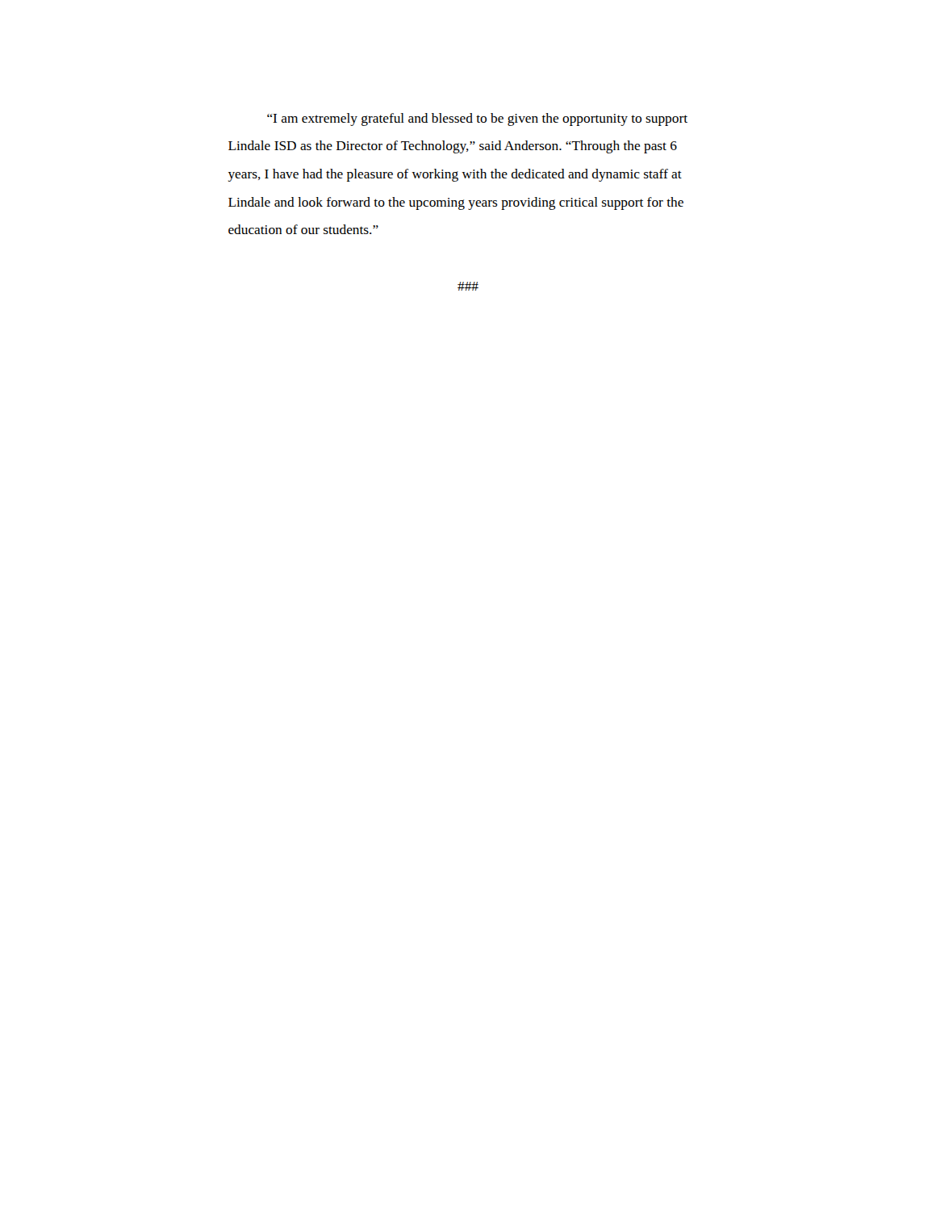“I am extremely grateful and blessed to be given the opportunity to support Lindale ISD as the Director of Technology,” said Anderson. “Through the past 6 years, I have had the pleasure of working with the dedicated and dynamic staff at Lindale and look forward to the upcoming years providing critical support for the education of our students.”
###